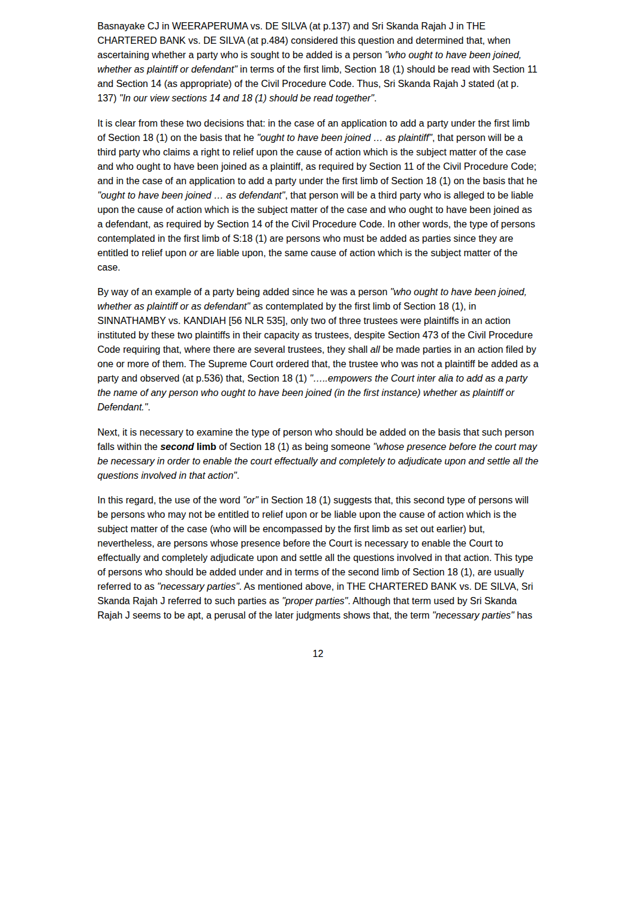Basnayake CJ in WEERAPERUMA vs. DE SILVA (at p.137) and Sri Skanda Rajah J in THE CHARTERED BANK vs. DE SILVA (at p.484) considered this question and determined that, when ascertaining whether a party who is sought to be added is a person "who ought to have been joined, whether as plaintiff or defendant" in terms of the first limb, Section 18 (1) should be read with Section 11 and Section 14 (as appropriate) of the Civil Procedure Code. Thus, Sri Skanda Rajah J stated (at p. 137) "In our view sections 14 and 18 (1) should be read together".
It is clear from these two decisions that: in the case of an application to add a party under the first limb of Section 18 (1) on the basis that he "ought to have been joined … as plaintiff", that person will be a third party who claims a right to relief upon the cause of action which is the subject matter of the case and who ought to have been joined as a plaintiff, as required by Section 11 of the Civil Procedure Code; and in the case of an application to add a party under the first limb of Section 18 (1) on the basis that he "ought to have been joined … as defendant", that person will be a third party who is alleged to be liable upon the cause of action which is the subject matter of the case and who ought to have been joined as a defendant, as required by Section 14 of the Civil Procedure Code. In other words, the type of persons contemplated in the first limb of S:18 (1) are persons who must be added as parties since they are entitled to relief upon or are liable upon, the same cause of action which is the subject matter of the case.
By way of an example of a party being added since he was a person "who ought to have been joined, whether as plaintiff or as defendant" as contemplated by the first limb of Section 18 (1), in SINNATHAMBY vs. KANDIAH [56 NLR 535], only two of three trustees were plaintiffs in an action instituted by these two plaintiffs in their capacity as trustees, despite Section 473 of the Civil Procedure Code requiring that, where there are several trustees, they shall all be made parties in an action filed by one or more of them. The Supreme Court ordered that, the trustee who was not a plaintiff be added as a party and observed (at p.536) that, Section 18 (1) "…..empowers the Court inter alia to add as a party the name of any person who ought to have been joined (in the first instance) whether as plaintiff or Defendant.".
Next, it is necessary to examine the type of person who should be added on the basis that such person falls within the second limb of Section 18 (1) as being someone "whose presence before the court may be necessary in order to enable the court effectually and completely to adjudicate upon and settle all the questions involved in that action".
In this regard, the use of the word "or" in Section 18 (1) suggests that, this second type of persons will be persons who may not be entitled to relief upon or be liable upon the cause of action which is the subject matter of the case (who will be encompassed by the first limb as set out earlier) but, nevertheless, are persons whose presence before the Court is necessary to enable the Court to effectually and completely adjudicate upon and settle all the questions involved in that action. This type of persons who should be added under and in terms of the second limb of Section 18 (1), are usually referred to as "necessary parties". As mentioned above, in THE CHARTERED BANK vs. DE SILVA, Sri Skanda Rajah J referred to such parties as "proper parties". Although that term used by Sri Skanda Rajah J seems to be apt, a perusal of the later judgments shows that, the term "necessary parties" has
12